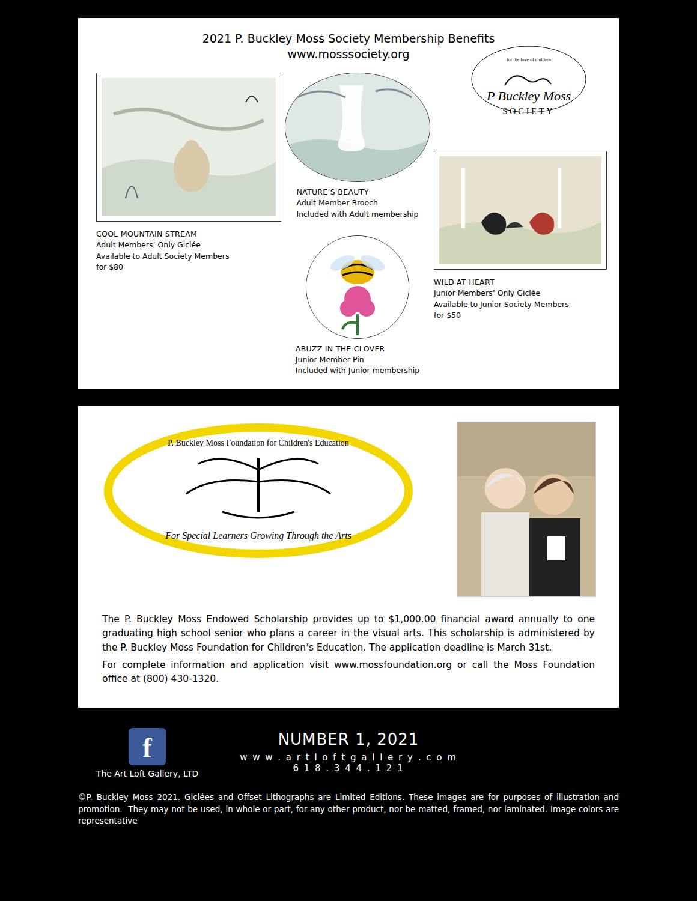2021 P. Buckley Moss Society Membership Benefits www.mosssociety.org
COOL MOUNTAIN STREAM
Adult Members’ Only Giclée
Available to Adult Society Members
for $80
NATURE’S BEAUTY
Adult Member Brooch
Included with Adult membership
ABUZZ IN THE CLOVER
Junior Member Pin
Included with Junior membership
WILD AT HEART
Junior Members’ Only Giclée
Available to Junior Society Members
for $50
The P. Buckley Moss Endowed Scholarship provides up to $1,000.00 financial award annually to one graduating high school senior who plans a career in the visual arts. This scholarship is administered by the P. Buckley Moss Foundation for Children’s Education. The application deadline is March 31st.
For complete information and application visit www.mossfoundation.org or call the Moss Foundation office at (800) 430-1320.
The Art Loft Gallery, LTD
NUMBER 1, 2021
w w w . a r t l o f t g a l l e r y . c o m
6 1 8 . 3 4 4 . 1 2 1
©P. Buckley Moss 2021. Giclées and Offset Lithographs are Limited Editions. These images are for purposes of illustration and promotion. They may not be used, in whole or part, for any other product, nor be matted, framed, nor laminated. Image colors are representative